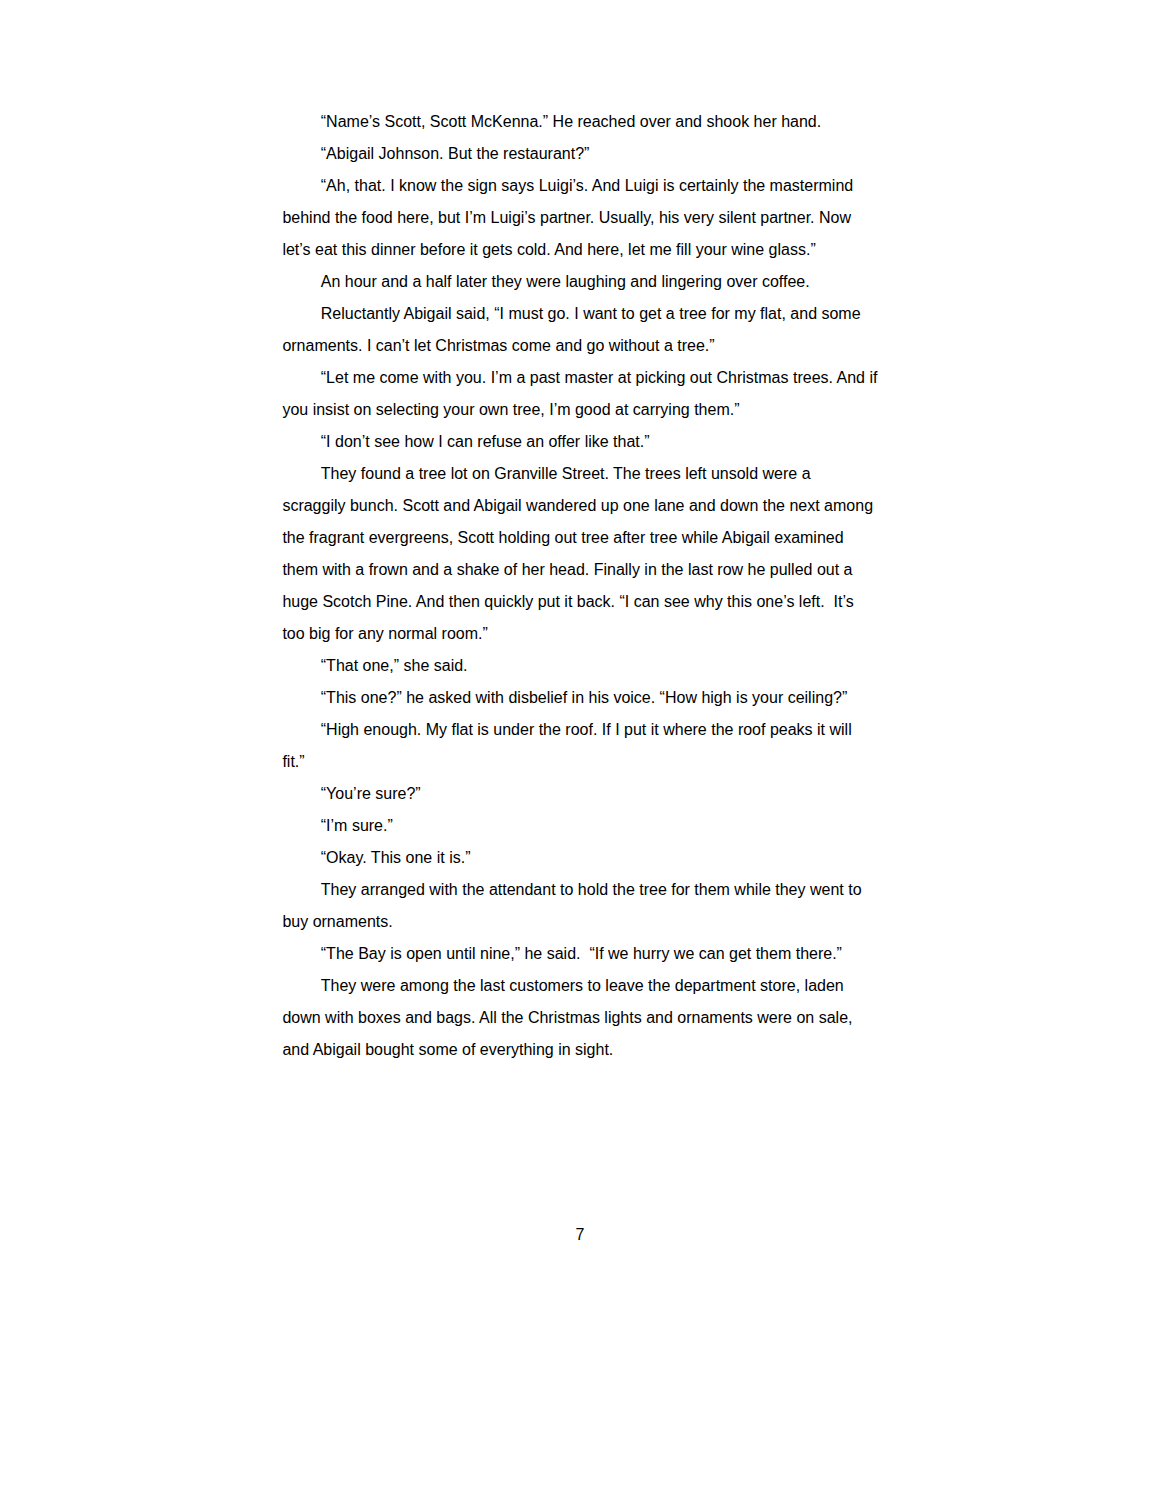“Name’s Scott, Scott McKenna.” He reached over and shook her hand.
“Abigail Johnson. But the restaurant?”
“Ah, that. I know the sign says Luigi’s. And Luigi is certainly the mastermind behind the food here, but I’m Luigi’s partner. Usually, his very silent partner. Now let’s eat this dinner before it gets cold. And here, let me fill your wine glass.”
An hour and a half later they were laughing and lingering over coffee.
Reluctantly Abigail said, “I must go. I want to get a tree for my flat, and some ornaments. I can’t let Christmas come and go without a tree.”
“Let me come with you. I’m a past master at picking out Christmas trees. And if you insist on selecting your own tree, I’m good at carrying them.”
“I don’t see how I can refuse an offer like that.”
They found a tree lot on Granville Street. The trees left unsold were a scraggily bunch. Scott and Abigail wandered up one lane and down the next among the fragrant evergreens, Scott holding out tree after tree while Abigail examined them with a frown and a shake of her head. Finally in the last row he pulled out a huge Scotch Pine. And then quickly put it back. “I can see why this one’s left. It’s too big for any normal room.”
“That one,” she said.
“This one?” he asked with disbelief in his voice. “How high is your ceiling?”
“High enough. My flat is under the roof. If I put it where the roof peaks it will fit.”
“You’re sure?”
“I’m sure.”
“Okay. This one it is.”
They arranged with the attendant to hold the tree for them while they went to buy ornaments.
“The Bay is open until nine,” he said. “If we hurry we can get them there.”
They were among the last customers to leave the department store, laden down with boxes and bags. All the Christmas lights and ornaments were on sale, and Abigail bought some of everything in sight.
7